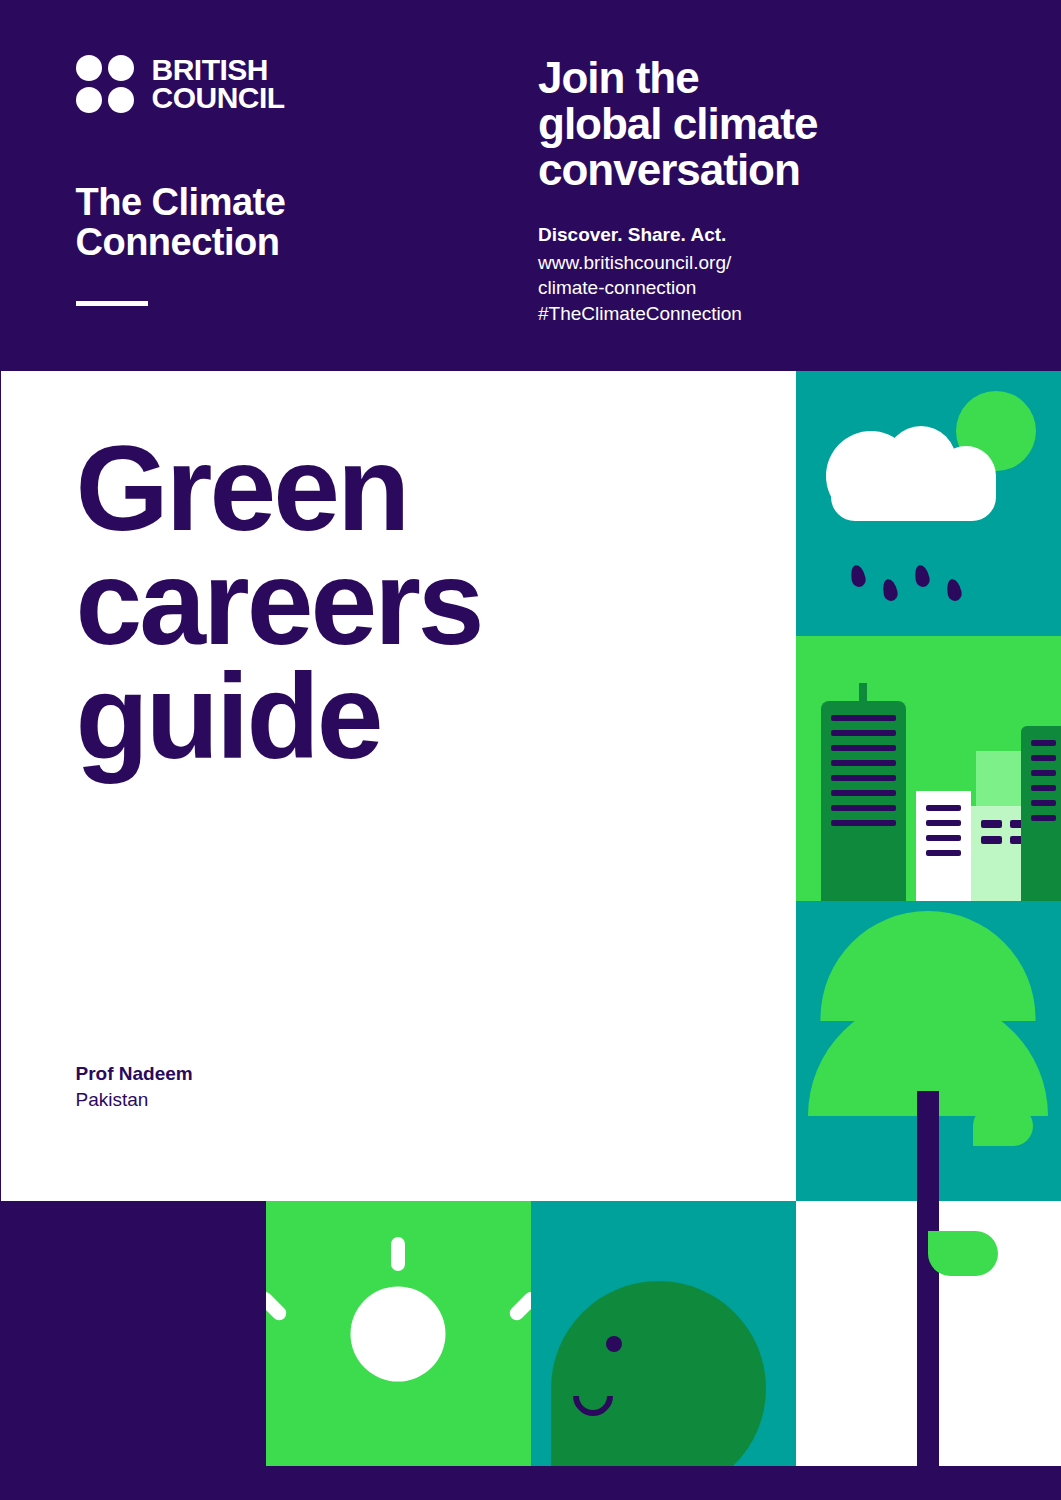BRITISH
COUNCIL
The Climate
Connection
Join the
global climate
conversation
Discover. Share. Act.
www.britishcouncil.org/
climate-connection
#TheClimateConnection
Green
careers
guide
Prof Nadeem
Pakistan